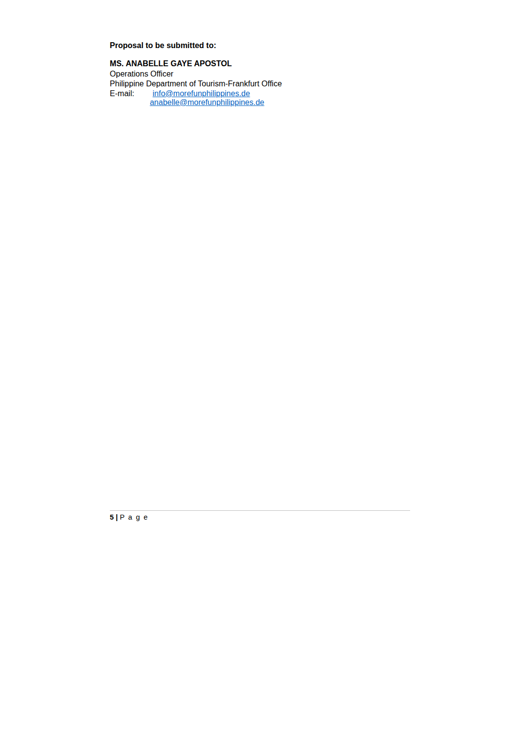Proposal to be submitted to:
MS. ANABELLE GAYE APOSTOL
Operations Officer
Philippine Department of Tourism-Frankfurt Office
E-mail: info@morefunphilippines.de anabelle@morefunphilippines.de
5 | P a g e